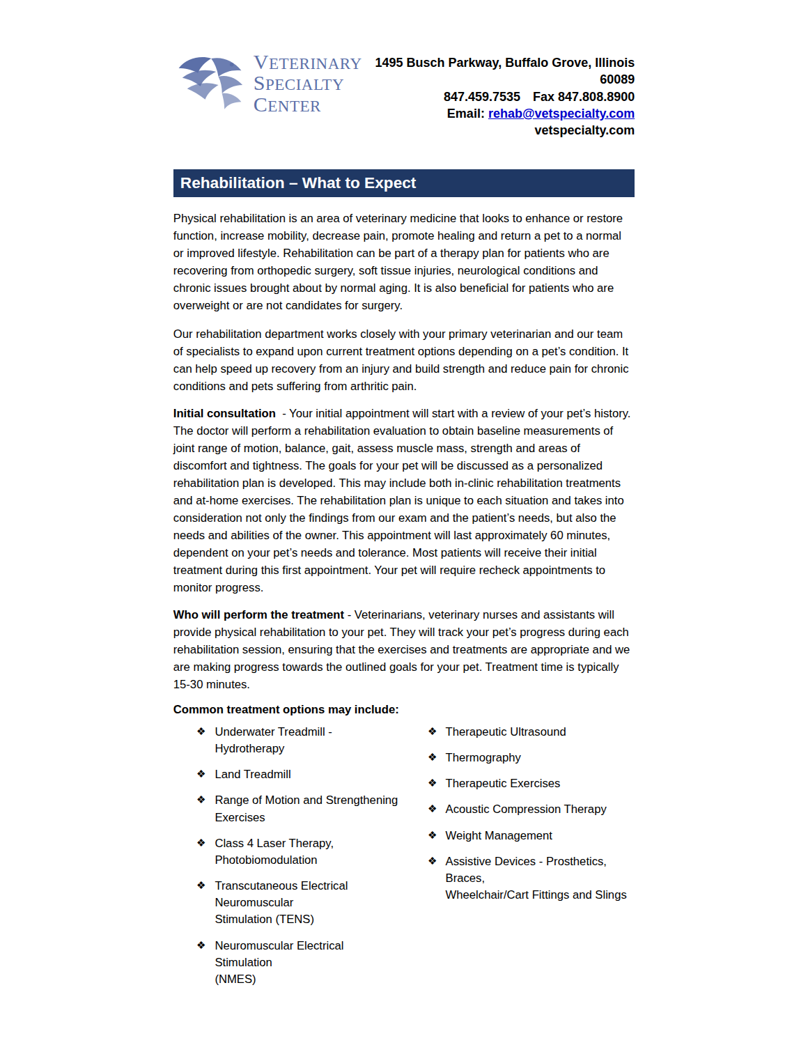VETERINARY
SPECIALTY
CENTER
1495 Busch Parkway, Buffalo Grove, Illinois 60089
847.459.7535 Fax 847.808.8900
Email: rehab@vetspecialty.com
vetspecialty.com
Rehabilitation – What to Expect
Physical rehabilitation is an area of veterinary medicine that looks to enhance or restore function, increase mobility, decrease pain, promote healing and return a pet to a normal or improved lifestyle. Rehabilitation can be part of a therapy plan for patients who are recovering from orthopedic surgery, soft tissue injuries, neurological conditions and chronic issues brought about by normal aging. It is also beneficial for patients who are overweight or are not candidates for surgery.
Our rehabilitation department works closely with your primary veterinarian and our team of specialists to expand upon current treatment options depending on a pet’s condition. It can help speed up recovery from an injury and build strength and reduce pain for chronic conditions and pets suffering from arthritic pain.
Initial consultation - Your initial appointment will start with a review of your pet’s history. The doctor will perform a rehabilitation evaluation to obtain baseline measurements of joint range of motion, balance, gait, assess muscle mass, strength and areas of discomfort and tightness. The goals for your pet will be discussed as a personalized rehabilitation plan is developed. This may include both in-clinic rehabilitation treatments and at-home exercises. The rehabilitation plan is unique to each situation and takes into consideration not only the findings from our exam and the patient’s needs, but also the needs and abilities of the owner. This appointment will last approximately 60 minutes, dependent on your pet’s needs and tolerance. Most patients will receive their initial treatment during this first appointment. Your pet will require recheck appointments to monitor progress.
Who will perform the treatment - Veterinarians, veterinary nurses and assistants will provide physical rehabilitation to your pet. They will track your pet’s progress during each rehabilitation session, ensuring that the exercises and treatments are appropriate and we are making progress towards the outlined goals for your pet. Treatment time is typically 15-30 minutes.
Common treatment options may include:
Underwater Treadmill - Hydrotherapy
Land Treadmill
Range of Motion and Strengthening Exercises
Class 4 Laser Therapy, Photobiomodulation
Transcutaneous Electrical Neuromuscular Stimulation (TENS)
Neuromuscular Electrical Stimulation (NMES)
Therapeutic Ultrasound
Thermography
Therapeutic Exercises
Acoustic Compression Therapy
Weight Management
Assistive Devices - Prosthetics, Braces, Wheelchair/Cart Fittings and Slings